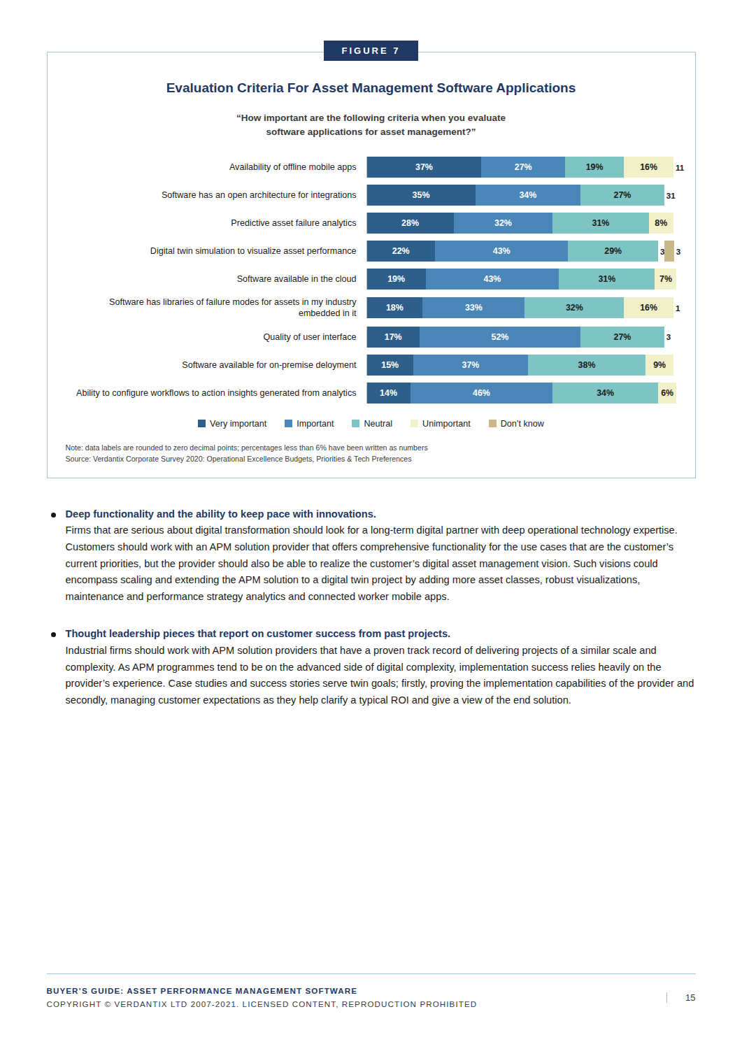FIGURE 7
Evaluation Criteria For Asset Management Software Applications
“How important are the following criteria when you evaluate
software applications for asset management?”
Availability of offline mobile apps
37%
27%
19%
16%
11
Software has an open architecture for integrations
35%
34%
27%
31
Predictive asset failure analytics
28%
32%
31%
8%
Digital twin simulation to visualize asset performance
22%
43%
29%
3
3
Software available in the cloud
19%
43%
31%
7%
Software has libraries of failure modes for assets in my industry embedded in it
18%
33%
32%
16%
1
Quality of user interface
17%
52%
27%
3
Software available for on-premise deloyment
15%
37%
38%
9%
Ability to configure workflows to action insights generated from analytics
14%
46%
34%
6%
Very important
Important
Neutral
Unimportant
Don’t know
Note: data labels are rounded to zero decimal points; percentages less than 6% have been written as numbers
Source: Verdantix Corporate Survey 2020: Operational Excellence Budgets, Priorities & Tech Preferences
Deep functionality and the ability to keep pace with innovations.
Firms that are serious about digital transformation should look for a long-term digital partner with deep operational technology expertise. Customers should work with an APM solution provider that offers comprehensive functionality for the use cases that are the customer’s current priorities, but the provider should also be able to realize the customer’s digital asset management vision. Such visions could encompass scaling and extending the APM solution to a digital twin project by adding more asset classes, robust visualizations, maintenance and performance strategy analytics and connected worker mobile apps.
Thought leadership pieces that report on customer success from past projects.
Industrial firms should work with APM solution providers that have a proven track record of delivering projects of a similar scale and complexity. As APM programmes tend to be on the advanced side of digital complexity, implementation success relies heavily on the provider’s experience. Case studies and success stories serve twin goals; firstly, proving the implementation capabilities of the provider and secondly, managing customer expectations as they help clarify a typical ROI and give a view of the end solution.
BUYER’S GUIDE: ASSET PERFORMANCE MANAGEMENT SOFTWARE
COPYRIGHT © VERDANTIX LTD 2007-2021. LICENSED CONTENT, REPRODUCTION PROHIBITED
15